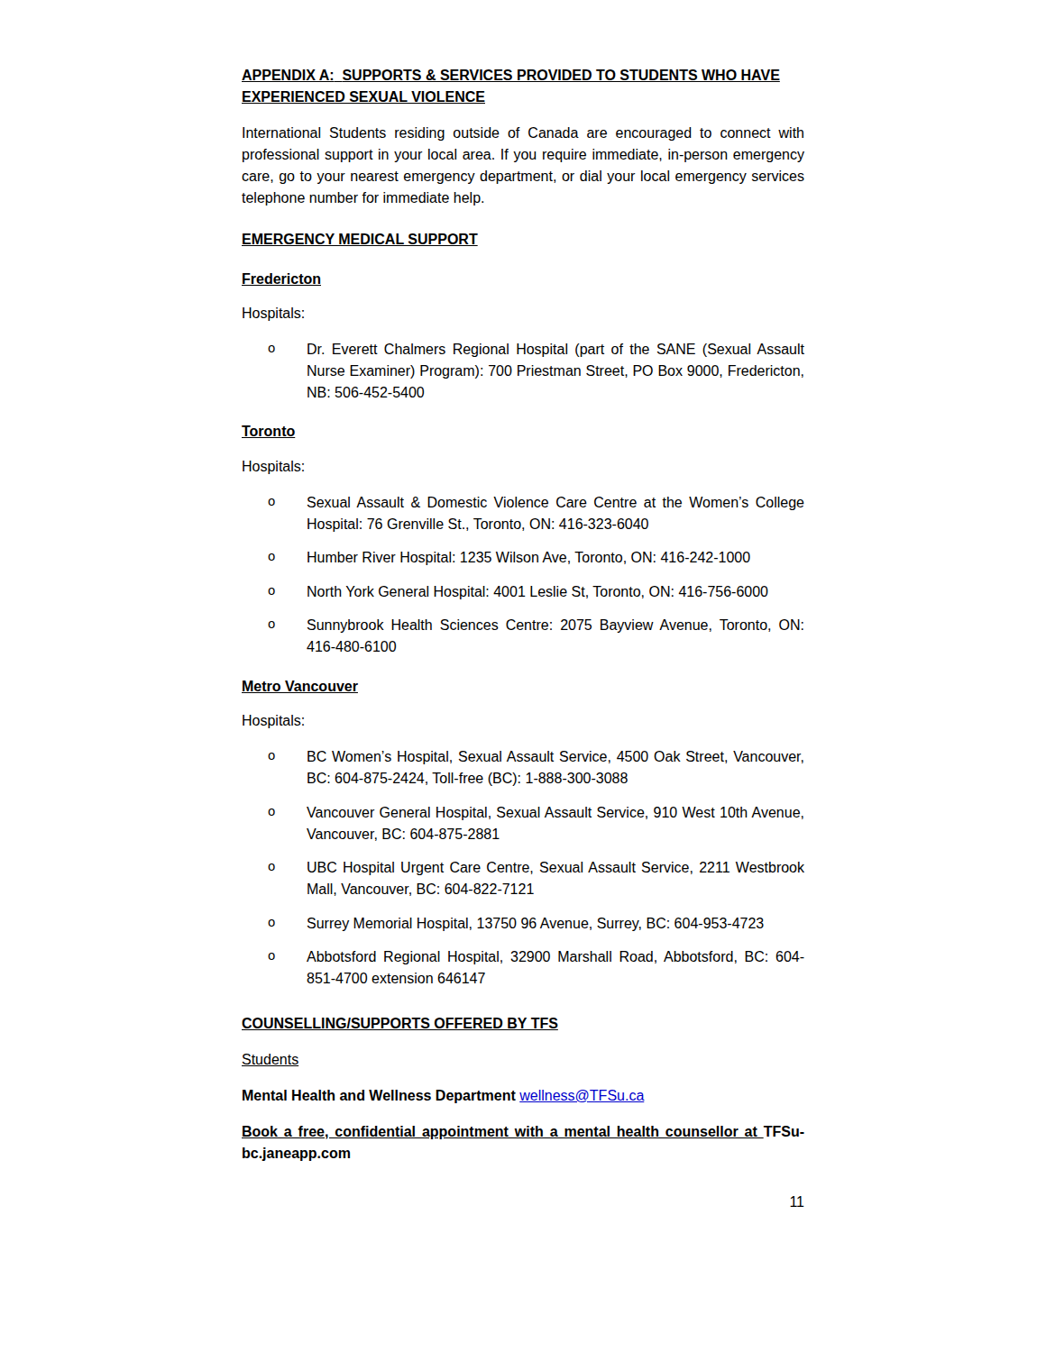APPENDIX A: SUPPORTS & SERVICES PROVIDED TO STUDENTS WHO HAVE EXPERIENCED SEXUAL VIOLENCE
International Students residing outside of Canada are encouraged to connect with professional support in your local area. If you require immediate, in-person emergency care, go to your nearest emergency department, or dial your local emergency services telephone number for immediate help.
EMERGENCY MEDICAL SUPPORT
Fredericton
Hospitals:
Dr. Everett Chalmers Regional Hospital (part of the SANE (Sexual Assault Nurse Examiner) Program): 700 Priestman Street, PO Box 9000, Fredericton, NB: 506-452-5400
Toronto
Hospitals:
Sexual Assault & Domestic Violence Care Centre at the Women’s College Hospital: 76 Grenville St., Toronto, ON: 416-323-6040
Humber River Hospital: 1235 Wilson Ave, Toronto, ON: 416-242-1000
North York General Hospital: 4001 Leslie St, Toronto, ON: 416-756-6000
Sunnybrook Health Sciences Centre: 2075 Bayview Avenue, Toronto, ON: 416-480-6100
Metro Vancouver
Hospitals:
BC Women’s Hospital, Sexual Assault Service, 4500 Oak Street, Vancouver, BC: 604-875-2424, Toll-free (BC): 1-888-300-3088
Vancouver General Hospital, Sexual Assault Service, 910 West 10th Avenue, Vancouver, BC: 604-875-2881
UBC Hospital Urgent Care Centre, Sexual Assault Service, 2211 Westbrook Mall, Vancouver, BC: 604-822-7121
Surrey Memorial Hospital, 13750 96 Avenue, Surrey, BC: 604-953-4723
Abbotsford Regional Hospital, 32900 Marshall Road, Abbotsford, BC: 604-851-4700 extension 646147
COUNSELLING/SUPPORTS OFFERED BY TFS
Students
Mental Health and Wellness Department wellness@TFSu.ca
Book a free, confidential appointment with a mental health counsellor at TFSu-bc.janeapp.com
11